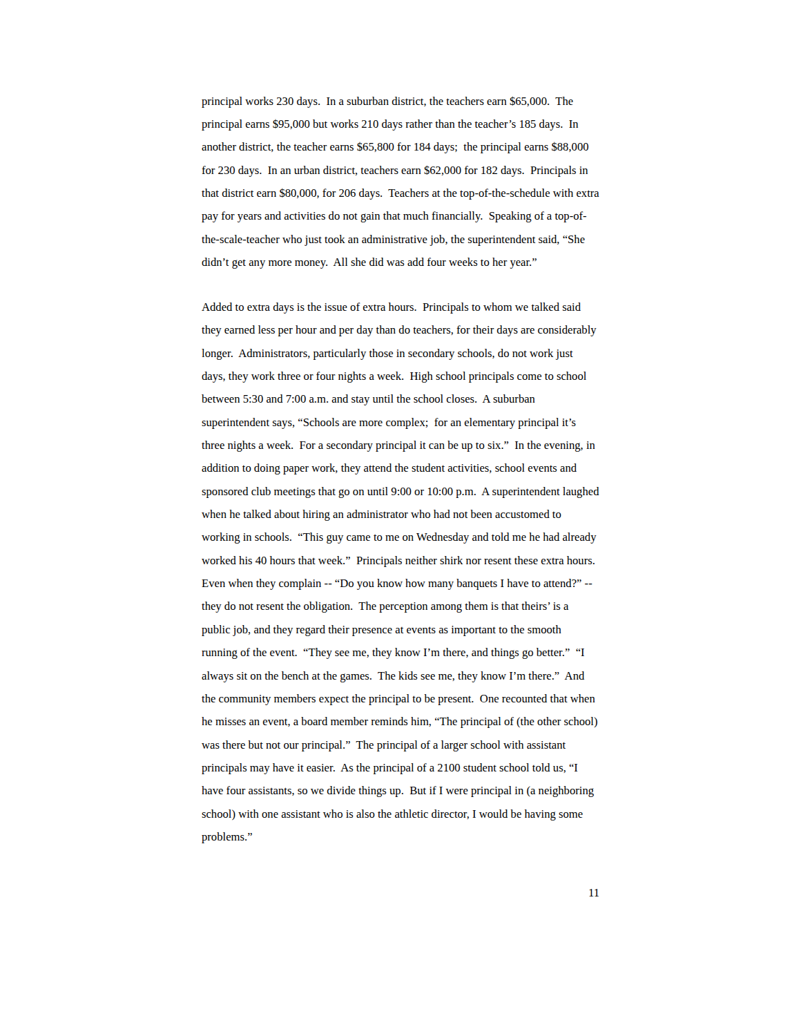principal works 230 days. In a suburban district, the teachers earn $65,000. The principal earns $95,000 but works 210 days rather than the teacher’s 185 days. In another district, the teacher earns $65,800 for 184 days; the principal earns $88,000 for 230 days. In an urban district, teachers earn $62,000 for 182 days. Principals in that district earn $80,000, for 206 days. Teachers at the top-of-the-schedule with extra pay for years and activities do not gain that much financially. Speaking of a top-of-the-scale-teacher who just took an administrative job, the superintendent said, “She didn’t get any more money. All she did was add four weeks to her year.”
Added to extra days is the issue of extra hours. Principals to whom we talked said they earned less per hour and per day than do teachers, for their days are considerably longer. Administrators, particularly those in secondary schools, do not work just days, they work three or four nights a week. High school principals come to school between 5:30 and 7:00 a.m. and stay until the school closes. A suburban superintendent says, “Schools are more complex; for an elementary principal it’s three nights a week. For a secondary principal it can be up to six.” In the evening, in addition to doing paper work, they attend the student activities, school events and sponsored club meetings that go on until 9:00 or 10:00 p.m. A superintendent laughed when he talked about hiring an administrator who had not been accustomed to working in schools. “This guy came to me on Wednesday and told me he had already worked his 40 hours that week.” Principals neither shirk nor resent these extra hours. Even when they complain -- “Do you know how many banquets I have to attend?” -- they do not resent the obligation. The perception among them is that theirs’ is a public job, and they regard their presence at events as important to the smooth running of the event. “They see me, they know I’m there, and things go better.” “I always sit on the bench at the games. The kids see me, they know I’m there.” And the community members expect the principal to be present. One recounted that when he misses an event, a board member reminds him, “The principal of (the other school) was there but not our principal.” The principal of a larger school with assistant principals may have it easier. As the principal of a 2100 student school told us, “I have four assistants, so we divide things up. But if I were principal in (a neighboring school) with one assistant who is also the athletic director, I would be having some problems.”
11